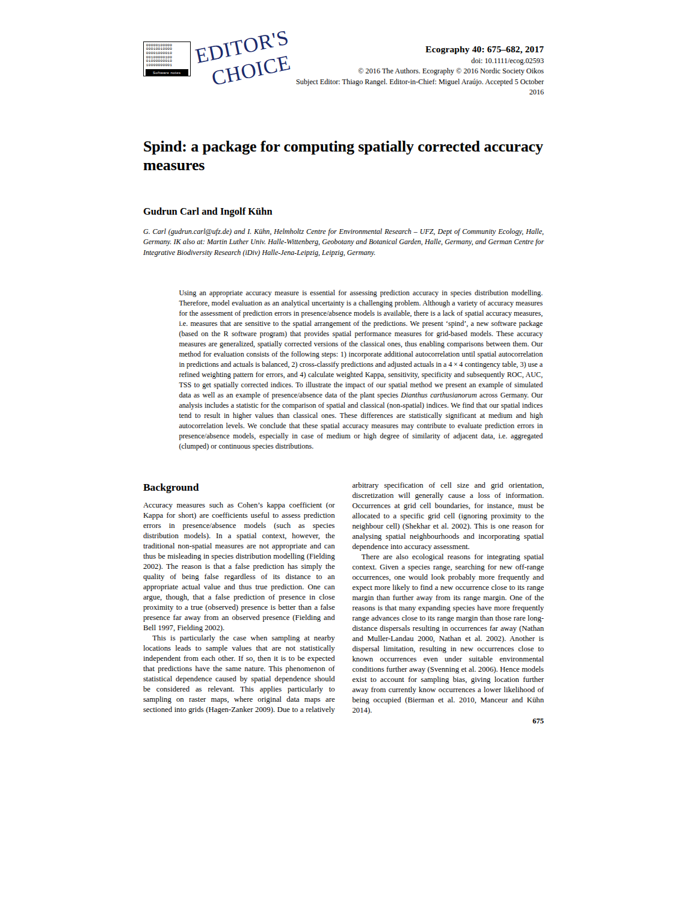00000100000
00010010000
00001000010
00100000100
01000000010
10000000001
Software notes
EDITOR'S CHOICE
Ecography 40: 675–682, 2017
doi: 10.1111/ecog.02593
© 2016 The Authors. Ecography © 2016 Nordic Society Oikos
Subject Editor: Thiago Rangel. Editor-in-Chief: Miguel Araújo. Accepted 5 October 2016
Spind: a package for computing spatially corrected accuracy
measures
Gudrun Carl and Ingolf Kühn
G. Carl (gudrun.carl@ufz.de) and I. Kühn, Helmholtz Centre for Environmental Research – UFZ, Dept of Community Ecology, Halle, Germany. IK also at: Martin Luther Univ. Halle-Wittenberg, Geobotany and Botanical Garden, Halle, Germany, and German Centre for Integrative Biodiversity Research (iDiv) Halle-Jena-Leipzig, Leipzig, Germany.
Using an appropriate accuracy measure is essential for assessing prediction accuracy in species distribution modelling. Therefore, model evaluation as an analytical uncertainty is a challenging problem. Although a variety of accuracy measures for the assessment of prediction errors in presence/absence models is available, there is a lack of spatial accuracy measures, i.e. measures that are sensitive to the spatial arrangement of the predictions. We present ‘spind’, a new software package (based on the R software program) that provides spatial performance measures for grid-based models. These accuracy measures are generalized, spatially corrected versions of the classical ones, thus enabling comparisons between them. Our method for evaluation consists of the following steps: 1) incorporate additional autocorrelation until spatial autocorrelation in predictions and actuals is balanced, 2) cross-classify predictions and adjusted actuals in a 4 × 4 contingency table, 3) use a refined weighting pattern for errors, and 4) calculate weighted Kappa, sensitivity, specificity and subsequently ROC, AUC, TSS to get spatially corrected indices. To illustrate the impact of our spatial method we present an example of simulated data as well as an example of presence/absence data of the plant species Dianthus carthusianorum across Germany. Our analysis includes a statistic for the comparison of spatial and classical (non-spatial) indices. We find that our spatial indices tend to result in higher values than classical ones. These differences are statistically significant at medium and high autocorrelation levels. We conclude that these spatial accuracy measures may contribute to evaluate prediction errors in presence/absence models, especially in case of medium or high degree of similarity of adjacent data, i.e. aggregated (clumped) or continuous species distributions.
Background
Accuracy measures such as Cohen’s kappa coefficient (or Kappa for short) are coefficients useful to assess prediction errors in presence/absence models (such as species distribution models). In a spatial context, however, the traditional non-spatial measures are not appropriate and can thus be misleading in species distribution modelling (Fielding 2002). The reason is that a false prediction has simply the quality of being false regardless of its distance to an appropriate actual value and thus true prediction. One can argue, though, that a false prediction of presence in close proximity to a true (observed) presence is better than a false presence far away from an observed presence (Fielding and Bell 1997, Fielding 2002).
This is particularly the case when sampling at nearby locations leads to sample values that are not statistically independent from each other. If so, then it is to be expected that predictions have the same nature. This phenomenon of statistical dependence caused by spatial dependence should be considered as relevant. This applies particularly to sampling on raster maps, where original data maps are sectioned into grids (Hagen-Zanker 2009). Due to a relatively arbitrary specification of cell size and grid orientation, discretization will generally cause a loss of information. Occurrences at grid cell boundaries, for instance, must be allocated to a specific grid cell (ignoring proximity to the neighbour cell) (Shekhar et al. 2002). This is one reason for analysing spatial neighbourhoods and incorporating spatial dependence into accuracy assessment.
There are also ecological reasons for integrating spatial context. Given a species range, searching for new off-range occurrences, one would look probably more frequently and expect more likely to find a new occurrence close to its range margin than further away from its range margin. One of the reasons is that many expanding species have more frequently range advances close to its range margin than those rare long-distance dispersals resulting in occurrences far away (Nathan and Muller-Landau 2000, Nathan et al. 2002). Another is dispersal limitation, resulting in new occurrences close to known occurrences even under suitable environmental conditions further away (Svenning et al. 2006). Hence models exist to account for sampling bias, giving location further away from currently know occurrences a lower likelihood of being occupied (Bierman et al. 2010, Manceur and Kühn 2014).
675